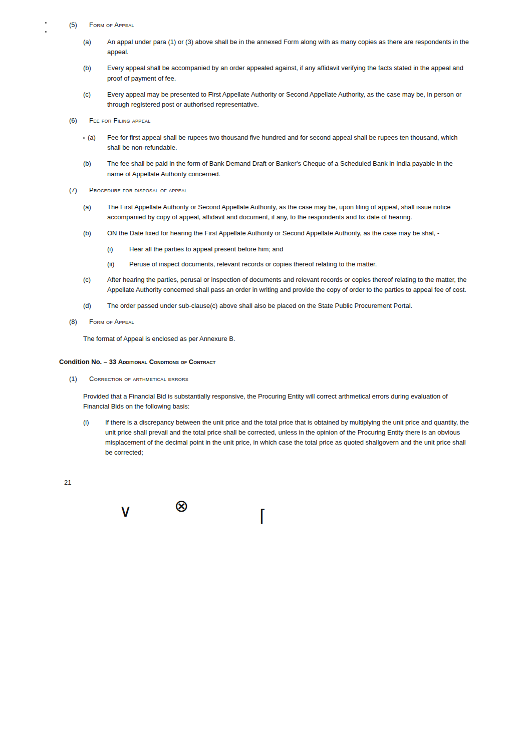(5)
Form of Appeal
(a)
An appal under para (1) or (3) above shall be in the annexed Form along with as many copies as there are respondents in the appeal.
(b)
Every appeal shall be accompanied by an order appealed against, if any affidavit verifying the facts stated in the appeal and proof of payment of fee.
(c)
Every appeal may be presented to First Appellate Authority or Second Appellate Authority, as the case may be, in person or through registered post or authorised representative.
(6)
Fee for Filing appeal
(a)
Fee for first appeal shall be rupees two thousand five hundred and for second appeal shall be rupees ten thousand, which shall be non-refundable.
(b)
The fee shall be paid in the form of Bank Demand Draft or Banker's Cheque of a Scheduled Bank in India payable in the name of Appellate Authority concerned.
(7)
Procedure for disposal of appeal
(a)
The First Appellate Authority or Second Appellate Authority, as the case may be, upon filing of appeal, shall issue notice accompanied by copy of appeal, affidavit and document, if any, to the respondents and fix date of hearing.
(b)
ON the Date fixed for hearing the First Appellate Authority or Second Appellate Authority, as the case may be shal, -
(i)
Hear all the parties to appeal present before him; and
(ii)
Peruse of inspect documents, relevant records or copies thereof relating to the matter.
(c)
After hearing the parties, perusal or inspection of documents and relevant records or copies thereof relating to the matter, the Appellate Authority concerned shall pass an order in writing and provide the copy of order to the parties to appeal fee of cost.
(d)
The order passed under sub-clause(c) above shall also be placed on the State Public Procurement Portal.
(8)
Form of Appeal
The format of Appeal is enclosed as per Annexure B.
Condition No. – 33 Additional Conditions of Contract
(1)
Correction of arthmetical errors
Provided that a Financial Bid is substantially responsive, the Procuring Entity will correct arthmetical errors during evaluation of Financial Bids on the following basis:
(i)
If there is a discrepancy between the unit price and the total price that is obtained by multiplying the unit price and quantity, the unit price shall prevail and the total price shall be corrected, unless in the opinion of the Procuring Entity there is an obvious misplacement of the decimal point in the unit price, in which case the total price as quoted shallgovern and the unit price shall be corrected;
21
∨ ⊗ ⌈